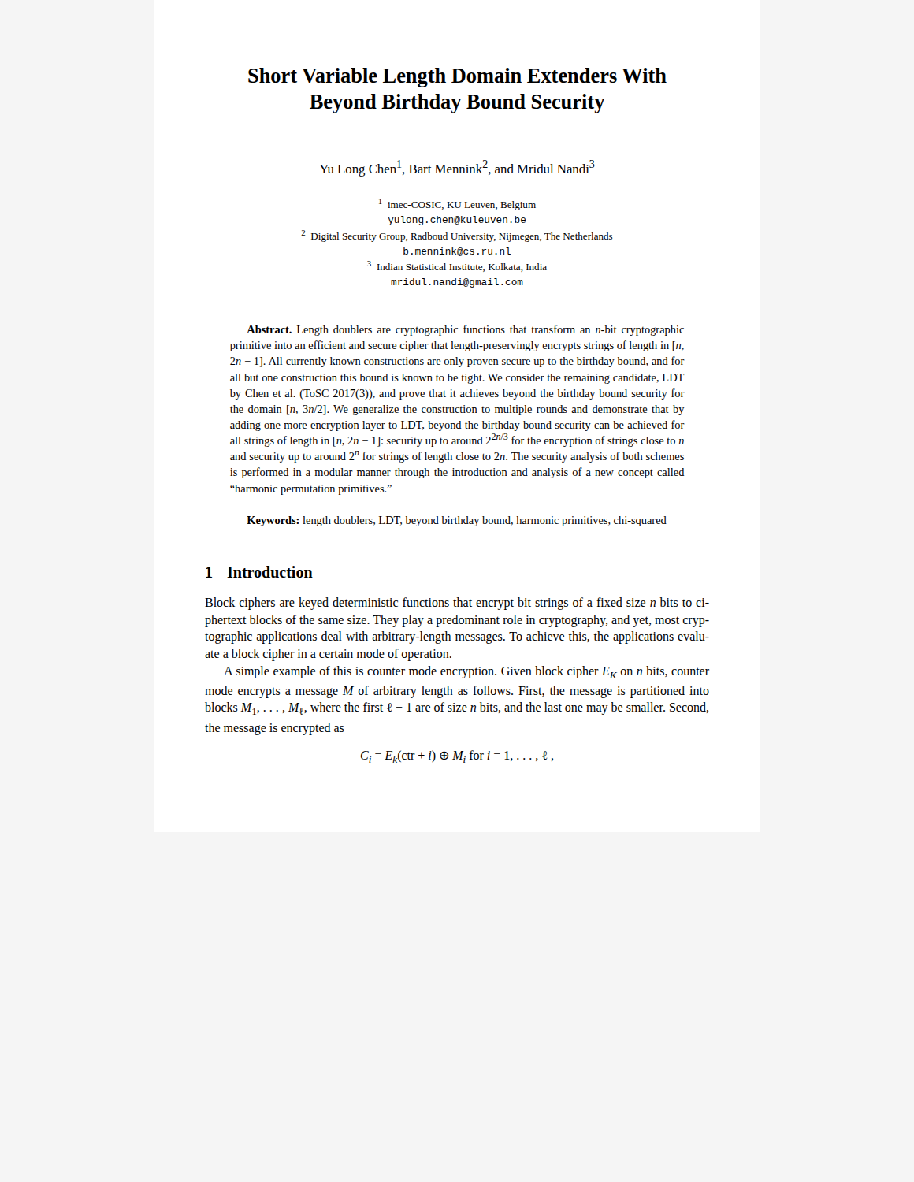Short Variable Length Domain Extenders With
Beyond Birthday Bound Security
Yu Long Chen1, Bart Mennink2, and Mridul Nandi3
1 imec-COSIC, KU Leuven, Belgium
yulong.chen@kuleuven.be
2 Digital Security Group, Radboud University, Nijmegen, The Netherlands
b.mennink@cs.ru.nl
3 Indian Statistical Institute, Kolkata, India
mridul.nandi@gmail.com
Abstract. Length doublers are cryptographic functions that transform an n-bit cryptographic primitive into an efficient and secure cipher that length-preservingly encrypts strings of length in [n, 2n − 1]. All currently known constructions are only proven secure up to the birthday bound, and for all but one construction this bound is known to be tight. We consider the remaining candidate, LDT by Chen et al. (ToSC 2017(3)), and prove that it achieves beyond the birthday bound security for the domain [n, 3n/2]. We generalize the construction to multiple rounds and demonstrate that by adding one more encryption layer to LDT, beyond the birthday bound security can be achieved for all strings of length in [n, 2n − 1]: security up to around 22n/3 for the encryption of strings close to n and security up to around 2n for strings of length close to 2n. The security analysis of both schemes is performed in a modular manner through the introduction and analysis of a new concept called “harmonic permutation primitives.”
Keywords: length doublers, LDT, beyond birthday bound, harmonic primitives, chi-squared
1 Introduction
Block ciphers are keyed deterministic functions that encrypt bit strings of a fixed size n bits to ciphertext blocks of the same size. They play a predominant role in cryptography, and yet, most cryptographic applications deal with arbitrary-length messages. To achieve this, the applications evaluate a block cipher in a certain mode of operation.
A simple example of this is counter mode encryption. Given block cipher EK on n bits, counter mode encrypts a message M of arbitrary length as follows. First, the message is partitioned into blocks M1, . . . , Mℓ, where the first ℓ − 1 are of size n bits, and the last one may be smaller. Second, the message is encrypted as
Ci = Ek(ctr + i) ⊕ Mi for i = 1, . . . , ℓ ,